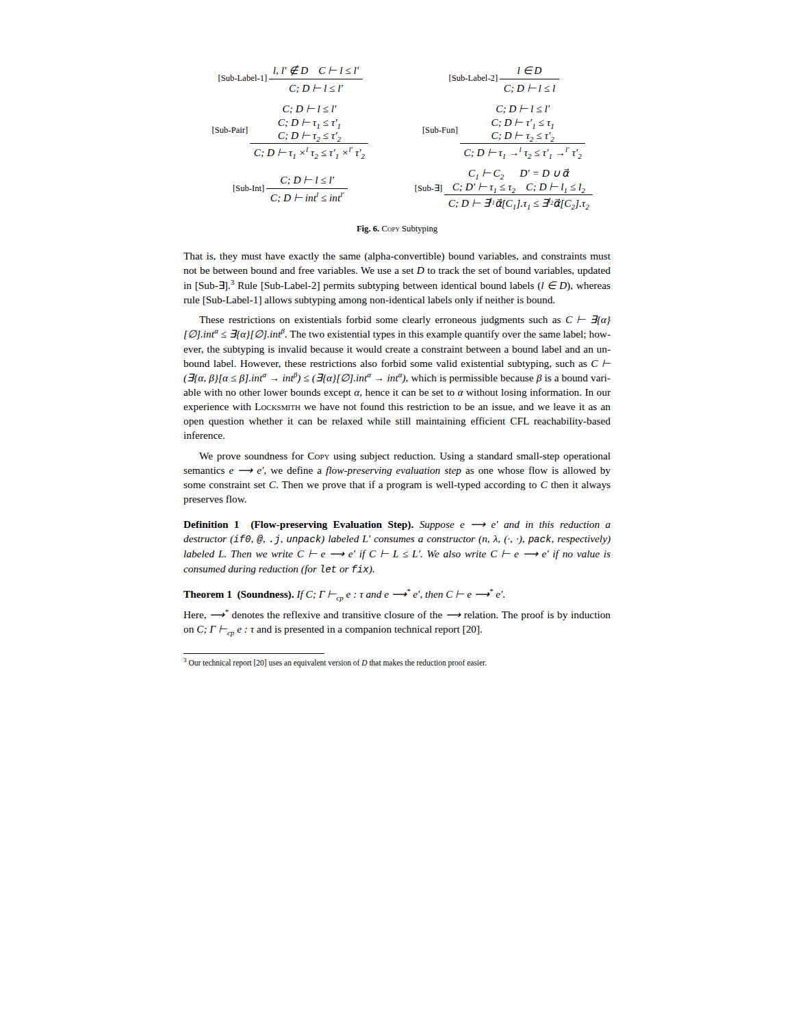| [Sub-Label-1] l, l′ ∉ D C ⊢ l ≤ l′ C; D ⊢ l ≤ l′ | [Sub-Label-2] l ∈ D C; D ⊢ l ≤ l |
| [Sub-Pair] C; D ⊢ l ≤ l′ C; D ⊢ τ 1 ≤ τ′ 1 C; D ⊢ τ 2 ≤ τ′ 2 C; D ⊢ τ 1 × l τ 2 ≤ τ′ 1 × l′ τ′ 2 | [Sub-Fun] C; D ⊢ l ≤ l′ C; D ⊢ τ′ 1 ≤ τ 1 C; D ⊢ τ 2 ≤ τ′ 2 C; D ⊢ τ 1 → l τ 2 ≤ τ′ 1 → l′ τ′ 2 |
| [Sub-Int] C; D ⊢ l ≤ l′ C; D ⊢ int l ≤ int l′ | [Sub-∃] C 1 ⊢ C 2 D′ = D ∪ α⃗ C; D′ ⊢ τ 1 ≤ τ 2 C; D ⊢ l 1 ≤ l 2 C; D ⊢ ∃ l 1 α⃗[C 1 ].τ 1 ≤ ∃ l 2 α⃗[C 2 ].τ 2 |
Fig. 6. Copy Subtyping
That is, they must have exactly the same (alpha-convertible) bound variables, and constraints must not be between bound and free variables. We use a set D to track the set of bound variables, updated in [Sub-∃].3 Rule [Sub-Label-2] permits subtyping between identical bound labels (l ∈ D), whereas rule [Sub-Label-1] allows subtyping among non-identical labels only if neither is bound.
These restrictions on existentials forbid some clearly erroneous judgments such as C ⊢ ∃{α}[∅].intα ≤ ∃{α}[∅].intβ. The two existential types in this example quantify over the same label; however, the subtyping is invalid because it would create a constraint between a bound label and an unbound label. However, these restrictions also forbid some valid existential subtyping, such as C ⊢ (∃{α, β}[α ≤ β].intα → intβ) ≤ (∃{α}[∅].intα → intα), which is permissible because β is a bound variable with no other lower bounds except α, hence it can be set to α without losing information. In our experience with Locksmith we have not found this restriction to be an issue, and we leave it as an open question whether it can be relaxed while still maintaining efficient CFL reachability-based inference.
We prove soundness for Copy using subject reduction. Using a standard small-step operational semantics e ⟶ e′, we define a flow-preserving evaluation step as one whose flow is allowed by some constraint set C. Then we prove that if a program is well-typed according to C then it always preserves flow.
Definition 1 (Flow-preserving Evaluation Step). Suppose e ⟶ e′ and in this reduction a destructor (if0, @, .j, unpack) labeled L′ consumes a constructor (n, λ, (·, ·), pack, respectively) labeled L. Then we write C ⊢ e ⟶ e′ if C ⊢ L ≤ L′. We also write C ⊢ e ⟶ e′ if no value is consumed during reduction (for let or fix).
Theorem 1 (Soundness). If C; Γ ⊢cp e : τ and e ⟶* e′, then C ⊢ e ⟶* e′.
Here, ⟶* denotes the reflexive and transitive closure of the ⟶ relation. The proof is by induction on C; Γ ⊢cp e : τ and is presented in a companion technical report [20].
3 Our technical report [20] uses an equivalent version of D that makes the reduction proof easier.